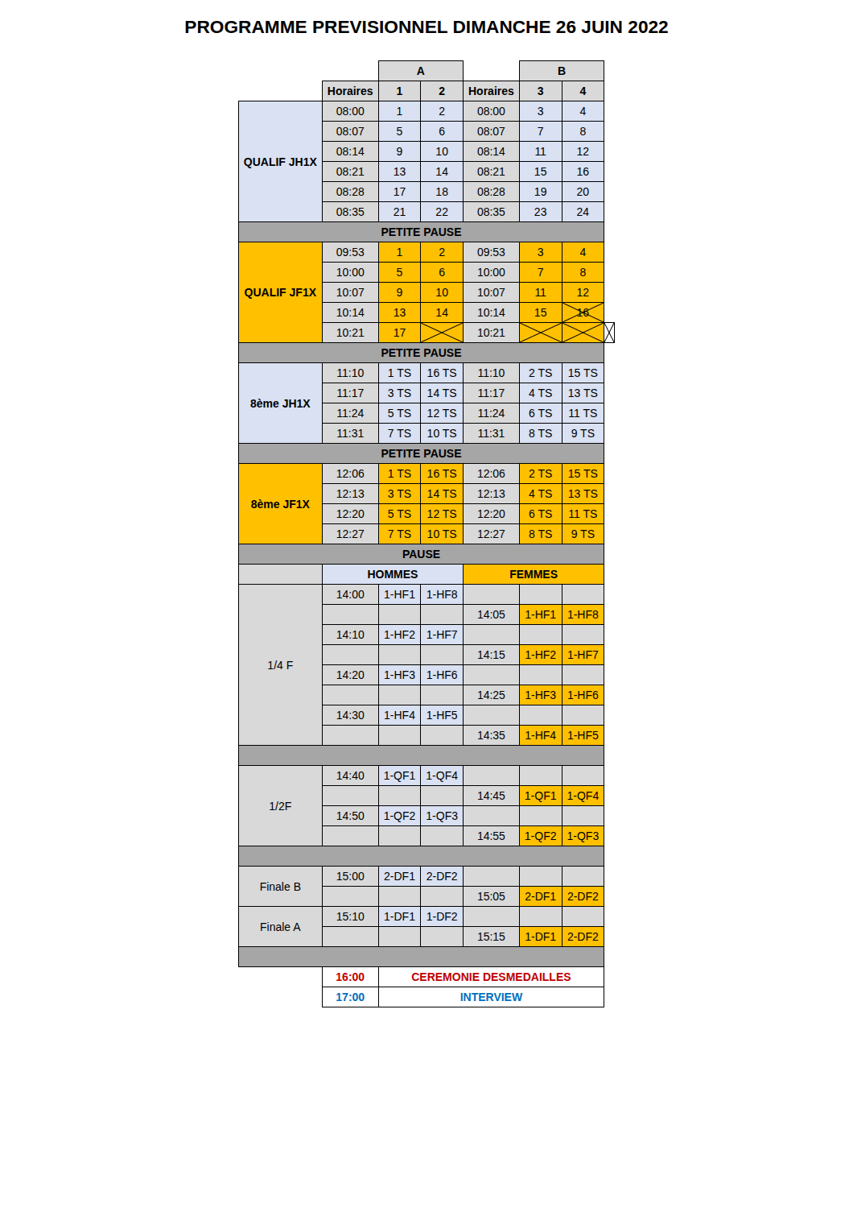PROGRAMME PREVISIONNEL DIMANCHE 26 JUIN 2022
| | | A | | B | |
| Horaires | 1 | 2 | Horaires | 3 | 4 | |
| QUALIF JH1X | 08:00 | 1 | 2 | 08:00 | 3 | 4 | |
| 08:07 | 5 | 6 | 08:07 | 7 | 8 | |
| 08:14 | 9 | 10 | 08:14 | 11 | 12 | |
| 08:21 | 13 | 14 | 08:21 | 15 | 16 | |
| 08:28 | 17 | 18 | 08:28 | 19 | 20 | |
| 08:35 | 21 | 22 | 08:35 | 23 | 24 | |
| PETITE PAUSE | |
| QUALIF JF1X | 09:53 | 1 | 2 | 09:53 | 3 | 4 | |
| 10:00 | 5 | 6 | 10:00 | 7 | 8 | |
| 10:07 | 9 | 10 | 10:07 | 11 | 12 | |
| 10:14 | 13 | 14 | 10:14 | 15 | 16 | |
| 10:21 | 17 | | 10:21 | | | |
| PETITE PAUSE | |
| 8ème JH1X | 11:10 | 1 TS | 16 TS | 11:10 | 2 TS | 15 TS | |
| 11:17 | 3 TS | 14 TS | 11:17 | 4 TS | 13 TS | |
| 11:24 | 5 TS | 12 TS | 11:24 | 6 TS | 11 TS | |
| 11:31 | 7 TS | 10 TS | 11:31 | 8 TS | 9 TS | |
| PETITE PAUSE | |
| 8ème JF1X | 12:06 | 1 TS | 16 TS | 12:06 | 2 TS | 15 TS | |
| 12:13 | 3 TS | 14 TS | 12:13 | 4 TS | 13 TS | |
| 12:20 | 5 TS | 12 TS | 12:20 | 6 TS | 11 TS | |
| 12:27 | 7 TS | 10 TS | 12:27 | 8 TS | 9 TS | |
| PAUSE | |
| | HOMMES | FEMMES | |
| 1/4 F | 14:00 | 1-HF1 | 1-HF8 | | | | |
| | | | 14:05 | 1-HF1 | 1-HF8 | |
| 14:10 | 1-HF2 | 1-HF7 | | | | |
| | | | 14:15 | 1-HF2 | 1-HF7 | |
| 14:20 | 1-HF3 | 1-HF6 | | | | |
| | | | 14:25 | 1-HF3 | 1-HF6 | |
| 14:30 | 1-HF4 | 1-HF5 | | | | |
| | | | 14:35 | 1-HF4 | 1-HF5 | |
| 1/2F | 14:40 | 1-QF1 | 1-QF4 | | | | |
| | | | 14:45 | 1-QF1 | 1-QF4 | |
| 14:50 | 1-QF2 | 1-QF3 | | | | |
| | | | 14:55 | 1-QF2 | 1-QF3 | |
| Finale B | 15:00 | 2-DF1 | 2-DF2 | | | | |
| | | | 15:05 | 2-DF1 | 2-DF2 | |
| Finale A | 15:10 | 1-DF1 | 1-DF2 | | | | |
| | | | 15:15 | 1-DF1 | 2-DF2 | |
| | 16:00 | CEREMONIE DESMEDAILLES | |
| | 17:00 | INTERVIEW | |